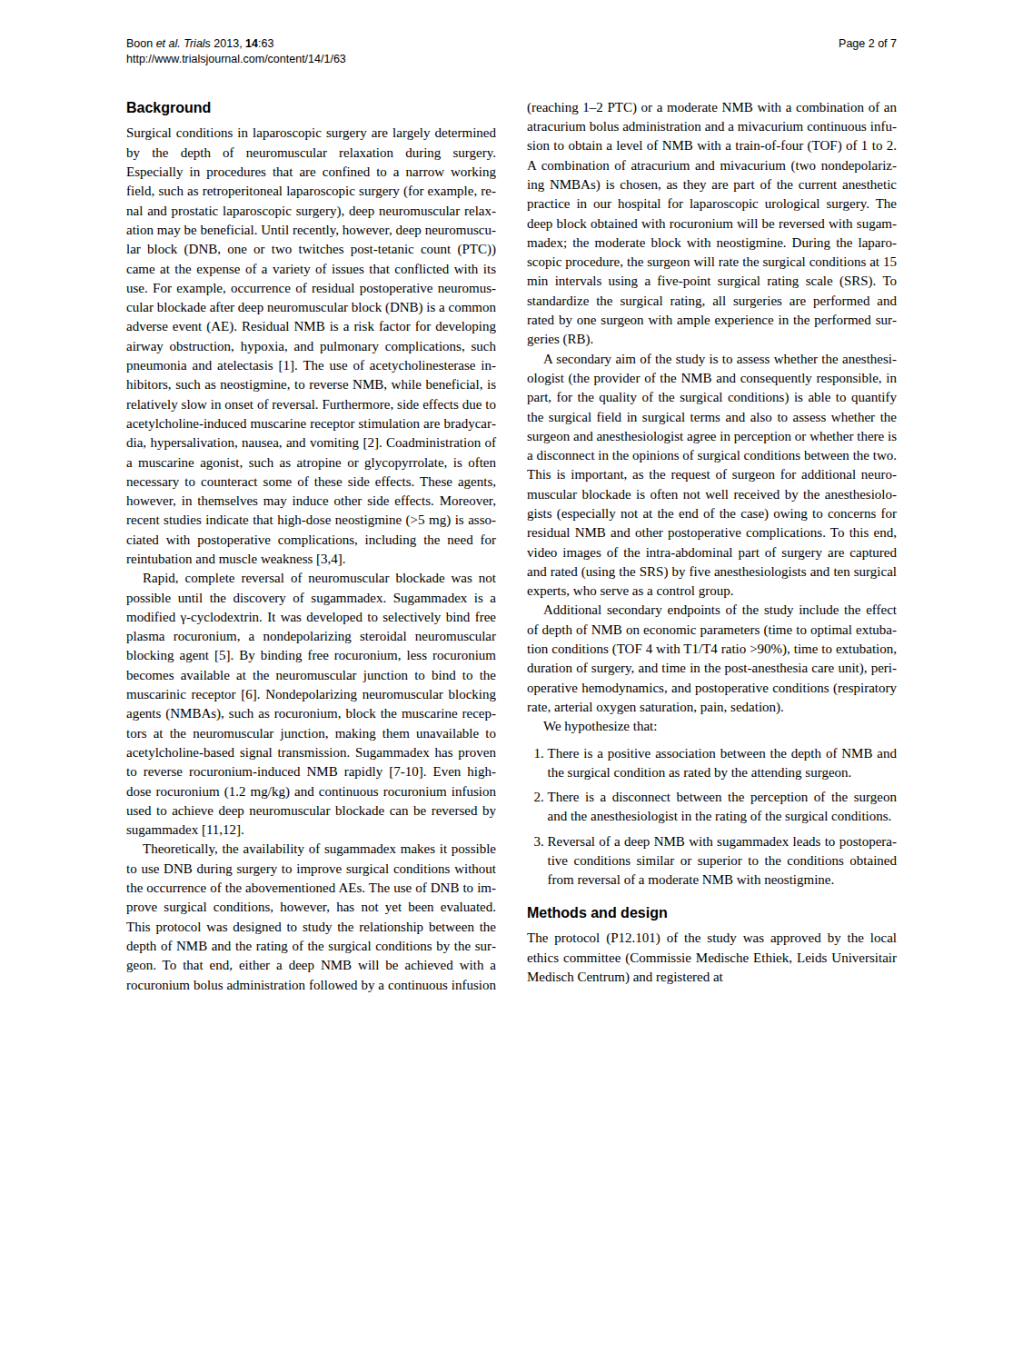Boon et al. Trials 2013, 14:63
http://www.trialsjournal.com/content/14/1/63
Page 2 of 7
Background
Surgical conditions in laparoscopic surgery are largely determined by the depth of neuromuscular relaxation during surgery. Especially in procedures that are confined to a narrow working field, such as retroperitoneal laparoscopic surgery (for example, renal and prostatic laparoscopic surgery), deep neuromuscular relaxation may be beneficial. Until recently, however, deep neuromuscular block (DNB, one or two twitches post-tetanic count (PTC)) came at the expense of a variety of issues that conflicted with its use. For example, occurrence of residual postoperative neuromuscular blockade after deep neuromuscular block (DNB) is a common adverse event (AE). Residual NMB is a risk factor for developing airway obstruction, hypoxia, and pulmonary complications, such pneumonia and atelectasis [1]. The use of acetycholinesterase inhibitors, such as neostigmine, to reverse NMB, while beneficial, is relatively slow in onset of reversal. Furthermore, side effects due to acetylcholine-induced muscarine receptor stimulation are bradycardia, hypersalivation, nausea, and vomiting [2]. Coadministration of a muscarine agonist, such as atropine or glycopyrrolate, is often necessary to counteract some of these side effects. These agents, however, in themselves may induce other side effects. Moreover, recent studies indicate that high-dose neostigmine (>5 mg) is associated with postoperative complications, including the need for reintubation and muscle weakness [3,4].
Rapid, complete reversal of neuromuscular blockade was not possible until the discovery of sugammadex. Sugammadex is a modified γ-cyclodextrin. It was developed to selectively bind free plasma rocuronium, a nondepolarizing steroidal neuromuscular blocking agent [5]. By binding free rocuronium, less rocuronium becomes available at the neuromuscular junction to bind to the muscarinic receptor [6]. Nondepolarizing neuromuscular blocking agents (NMBAs), such as rocuronium, block the muscarine receptors at the neuromuscular junction, making them unavailable to acetylcholine-based signal transmission. Sugammadex has proven to reverse rocuronium-induced NMB rapidly [7-10]. Even high-dose rocuronium (1.2 mg/kg) and continuous rocuronium infusion used to achieve deep neuromuscular blockade can be reversed by sugammadex [11,12].
Theoretically, the availability of sugammadex makes it possible to use DNB during surgery to improve surgical conditions without the occurrence of the abovementioned AEs. The use of DNB to improve surgical conditions, however, has not yet been evaluated. This protocol was designed to study the relationship between the depth of NMB and the rating of the surgical conditions by the surgeon. To that end, either a deep NMB will be achieved with a rocuronium bolus administration followed by a continuous infusion (reaching 1–2 PTC) or a moderate NMB with a combination of an atracurium bolus administration and a mivacurium continuous infusion to obtain a level of NMB with a train-of-four (TOF) of 1 to 2. A combination of atracurium and mivacurium (two nondepolarizing NMBAs) is chosen, as they are part of the current anesthetic practice in our hospital for laparoscopic urological surgery. The deep block obtained with rocuronium will be reversed with sugammadex; the moderate block with neostigmine. During the laparoscopic procedure, the surgeon will rate the surgical conditions at 15 min intervals using a five-point surgical rating scale (SRS). To standardize the surgical rating, all surgeries are performed and rated by one surgeon with ample experience in the performed surgeries (RB).
A secondary aim of the study is to assess whether the anesthesiologist (the provider of the NMB and consequently responsible, in part, for the quality of the surgical conditions) is able to quantify the surgical field in surgical terms and also to assess whether the surgeon and anesthesiologist agree in perception or whether there is a disconnect in the opinions of surgical conditions between the two. This is important, as the request of surgeon for additional neuromuscular blockade is often not well received by the anesthesiologists (especially not at the end of the case) owing to concerns for residual NMB and other postoperative complications. To this end, video images of the intra-abdominal part of surgery are captured and rated (using the SRS) by five anesthesiologists and ten surgical experts, who serve as a control group.
Additional secondary endpoints of the study include the effect of depth of NMB on economic parameters (time to optimal extubation conditions (TOF 4 with T1/T4 ratio >90%), time to extubation, duration of surgery, and time in the post-anesthesia care unit), perioperative hemodynamics, and postoperative conditions (respiratory rate, arterial oxygen saturation, pain, sedation).
We hypothesize that:
There is a positive association between the depth of NMB and the surgical condition as rated by the attending surgeon.
There is a disconnect between the perception of the surgeon and the anesthesiologist in the rating of the surgical conditions.
Reversal of a deep NMB with sugammadex leads to postoperative conditions similar or superior to the conditions obtained from reversal of a moderate NMB with neostigmine.
Methods and design
The protocol (P12.101) of the study was approved by the local ethics committee (Commissie Medische Ethiek, Leids Universitair Medisch Centrum) and registered at